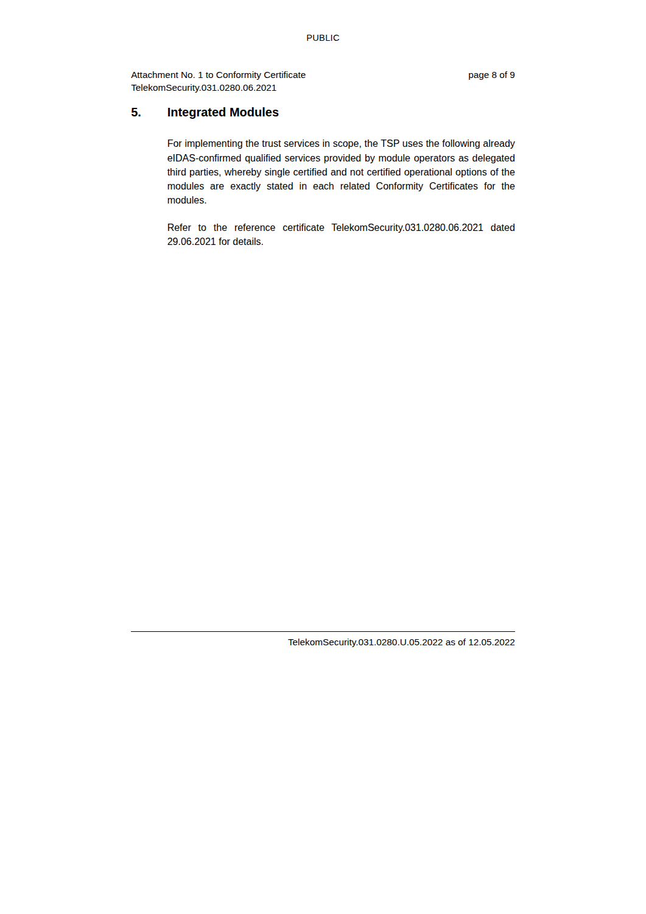PUBLIC
Attachment No. 1 to Conformity Certificate TelekomSecurity.031.0280.06.2021
page 8 of 9
5. Integrated Modules
For implementing the trust services in scope, the TSP uses the following already eIDAS-confirmed qualified services provided by module operators as delegated third parties, whereby single certified and not certified operational options of the modules are exactly stated in each related Conformity Certificates for the modules.
Refer to the reference certificate TelekomSecurity.031.0280.06.2021 dated 29.06.2021 for details.
TelekomSecurity.031.0280.U.05.2022 as of 12.05.2022